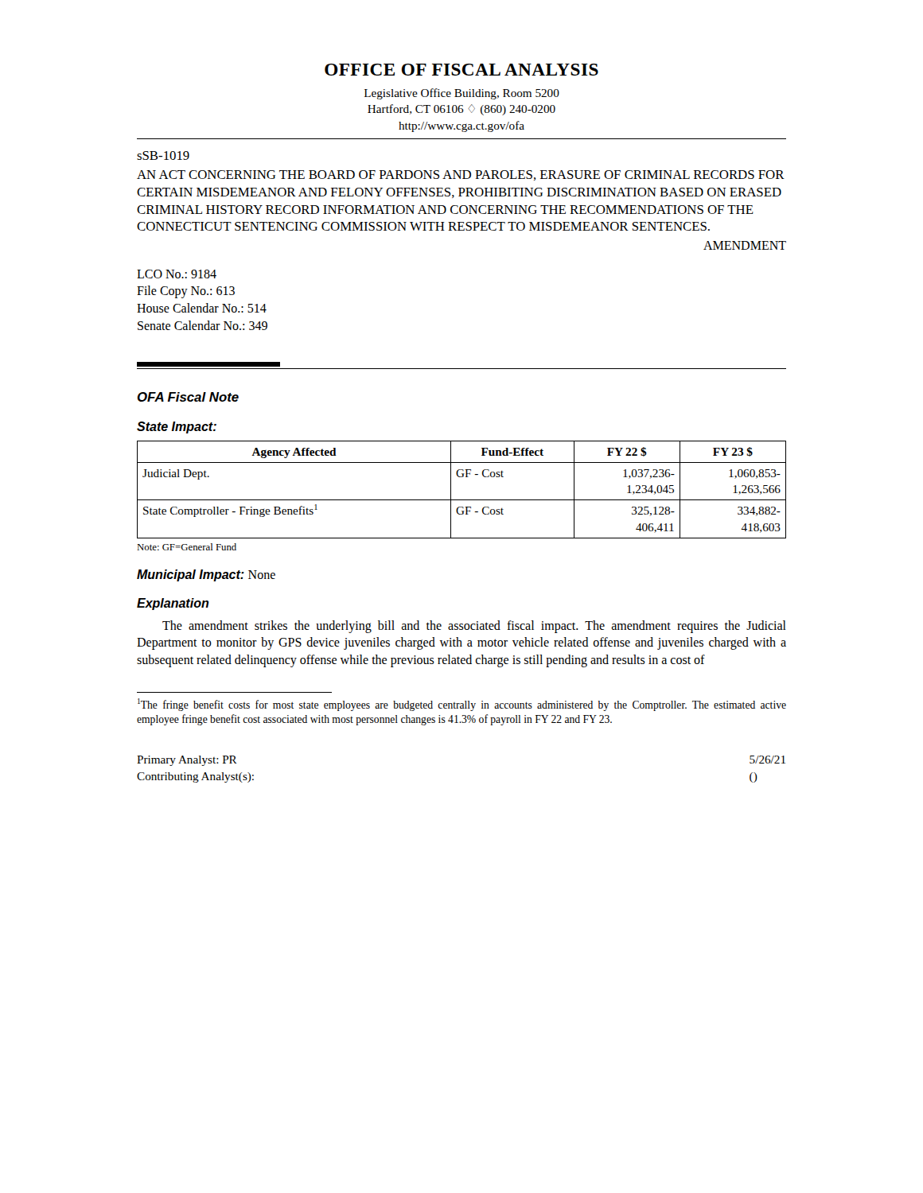OFFICE OF FISCAL ANALYSIS
Legislative Office Building, Room 5200
Hartford, CT 06106 ♢ (860) 240-0200
http://www.cga.ct.gov/ofa
sSB-1019
AN ACT CONCERNING THE BOARD OF PARDONS AND PAROLES, ERASURE OF CRIMINAL RECORDS FOR CERTAIN MISDEMEANOR AND FELONY OFFENSES, PROHIBITING DISCRIMINATION BASED ON ERASED CRIMINAL HISTORY RECORD INFORMATION AND CONCERNING THE RECOMMENDATIONS OF THE CONNECTICUT SENTENCING COMMISSION WITH RESPECT TO MISDEMEANOR SENTENCES.
Amendment
LCO No.: 9184
File Copy No.: 613
House Calendar No.: 514
Senate Calendar No.: 349
OFA Fiscal Note
State Impact:
| Agency Affected | Fund-Effect | FY 22 $ | FY 23 $ |
| --- | --- | --- | --- |
| Judicial Dept. | GF - Cost | 1,037,236- 1,234,045 | 1,060,853- 1,263,566 |
| State Comptroller - Fringe Benefits 1 | GF - Cost | 325,128- 406,411 | 334,882- 418,603 |
Note: GF=General Fund
Municipal Impact: None
Explanation
The amendment strikes the underlying bill and the associated fiscal impact. The amendment requires the Judicial Department to monitor by GPS device juveniles charged with a motor vehicle related offense and juveniles charged with a subsequent related delinquency offense while the previous related charge is still pending and results in a cost of
1The fringe benefit costs for most state employees are budgeted centrally in accounts administered by the Comptroller. The estimated active employee fringe benefit cost associated with most personnel changes is 41.3% of payroll in FY 22 and FY 23.
Primary Analyst: PR
Contributing Analyst(s):
5/26/21
()